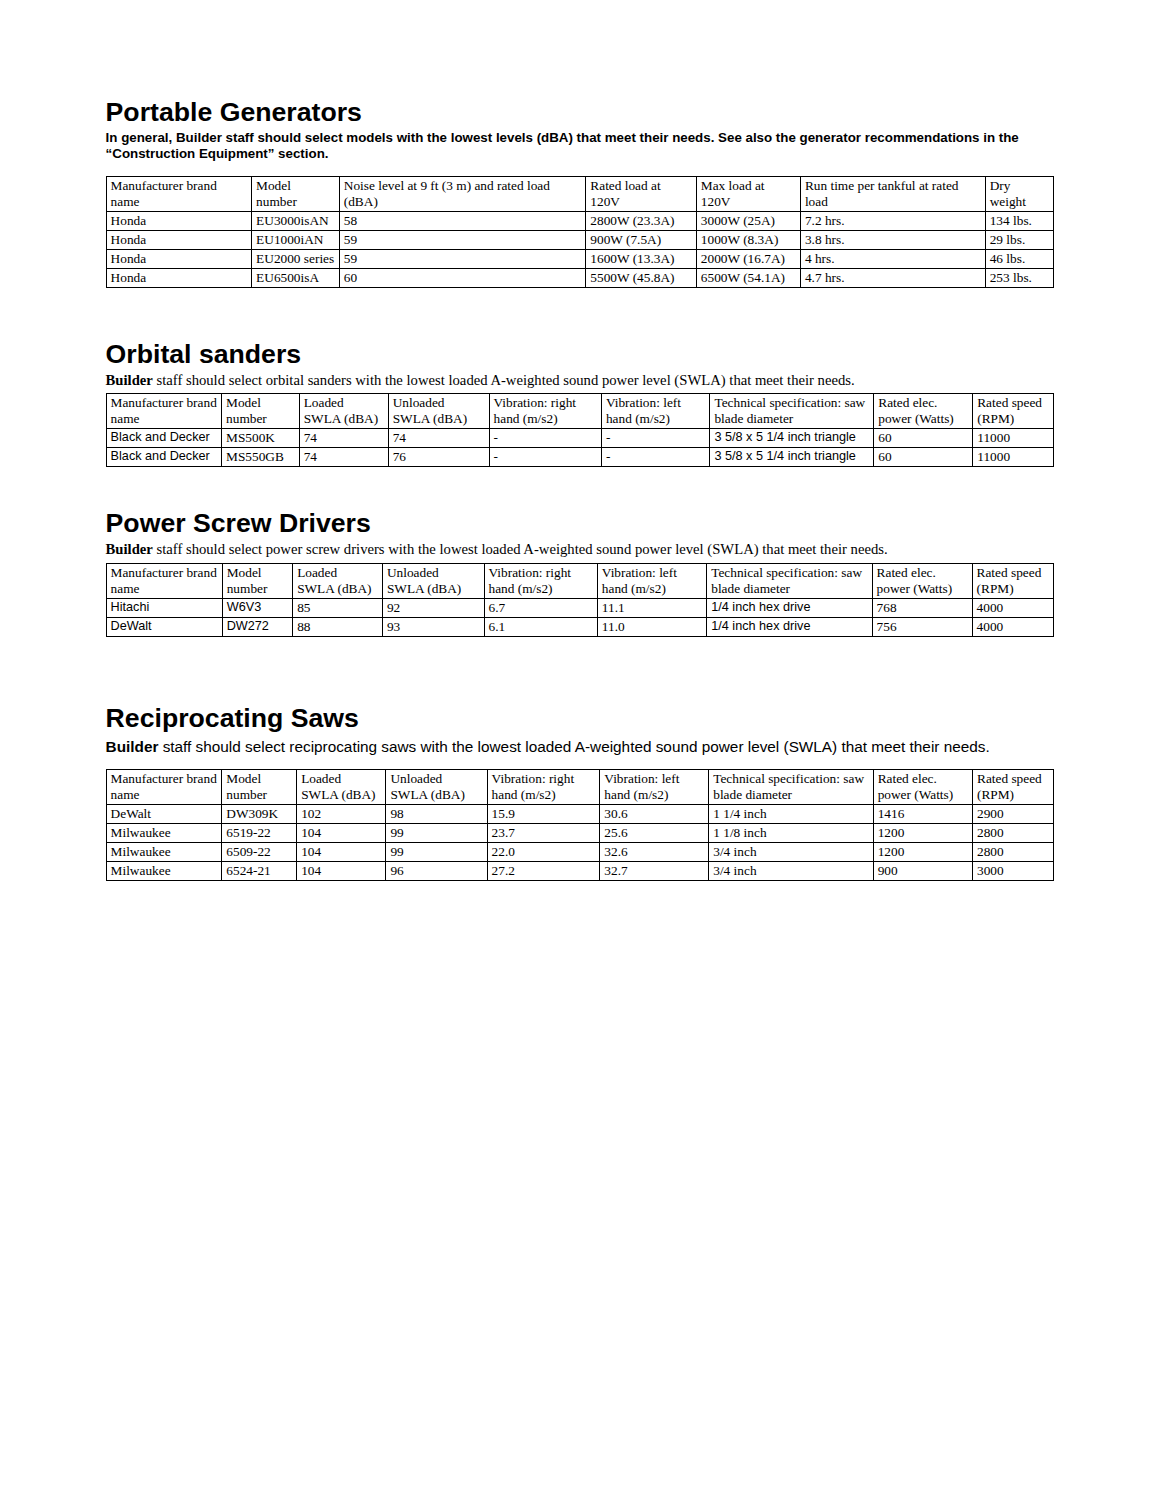Portable Generators
In general, Builder staff should select models with the lowest levels (dBA) that meet their needs. See also the generator recommendations in the “Construction Equipment” section.
| Manufacturer brand name | Model number | Noise level at 9 ft (3 m) and rated load (dBA) | Rated load at 120V | Max load at 120V | Run time per tankful at rated load | Dry weight |
| --- | --- | --- | --- | --- | --- | --- |
| Honda | EU3000isAN | 58 | 2800W (23.3A) | 3000W (25A) | 7.2 hrs. | 134 lbs. |
| Honda | EU1000iAN | 59 | 900W (7.5A) | 1000W (8.3A) | 3.8 hrs. | 29 lbs. |
| Honda | EU2000 series | 59 | 1600W (13.3A) | 2000W (16.7A) | 4 hrs. | 46 lbs. |
| Honda | EU6500isA | 60 | 5500W (45.8A) | 6500W (54.1A) | 4.7 hrs. | 253 lbs. |
Orbital sanders
Builder staff should select orbital sanders with the lowest loaded A-weighted sound power level (SWLA) that meet their needs.
| Manufacturer brand name | Model number | Loaded SWLA (dBA) | Unloaded SWLA (dBA) | Vibration: right hand (m/s2) | Vibration: left hand (m/s2) | Technical specification: saw blade diameter | Rated elec. power (Watts) | Rated speed (RPM) |
| --- | --- | --- | --- | --- | --- | --- | --- | --- |
| Black and Decker | MS500K | 74 | 74 | - | - | 3 5/8 x 5 1/4 inch triangle | 60 | 11000 |
| Black and Decker | MS550GB | 74 | 76 | - | - | 3 5/8 x 5 1/4 inch triangle | 60 | 11000 |
Power Screw Drivers
Builder staff should select power screw drivers with the lowest loaded A-weighted sound power level (SWLA) that meet their needs.
| Manufacturer brand name | Model number | Loaded SWLA (dBA) | Unloaded SWLA (dBA) | Vibration: right hand (m/s2) | Vibration: left hand (m/s2) | Technical specification: saw blade diameter | Rated elec. power (Watts) | Rated speed (RPM) |
| --- | --- | --- | --- | --- | --- | --- | --- | --- |
| Hitachi | W6V3 | 85 | 92 | 6.7 | 11.1 | 1/4 inch hex drive | 768 | 4000 |
| DeWalt | DW272 | 88 | 93 | 6.1 | 11.0 | 1/4 inch hex drive | 756 | 4000 |
Reciprocating Saws
Builder staff should select reciprocating saws with the lowest loaded A-weighted sound power level (SWLA) that meet their needs.
| Manufacturer brand name | Model number | Loaded SWLA (dBA) | Unloaded SWLA (dBA) | Vibration: right hand (m/s2) | Vibration: left hand (m/s2) | Technical specification: saw blade diameter | Rated elec. power (Watts) | Rated speed (RPM) |
| --- | --- | --- | --- | --- | --- | --- | --- | --- |
| DeWalt | DW309K | 102 | 98 | 15.9 | 30.6 | 1 1/4 inch | 1416 | 2900 |
| Milwaukee | 6519-22 | 104 | 99 | 23.7 | 25.6 | 1 1/8 inch | 1200 | 2800 |
| Milwaukee | 6509-22 | 104 | 99 | 22.0 | 32.6 | 3/4 inch | 1200 | 2800 |
| Milwaukee | 6524-21 | 104 | 96 | 27.2 | 32.7 | 3/4 inch | 900 | 3000 |